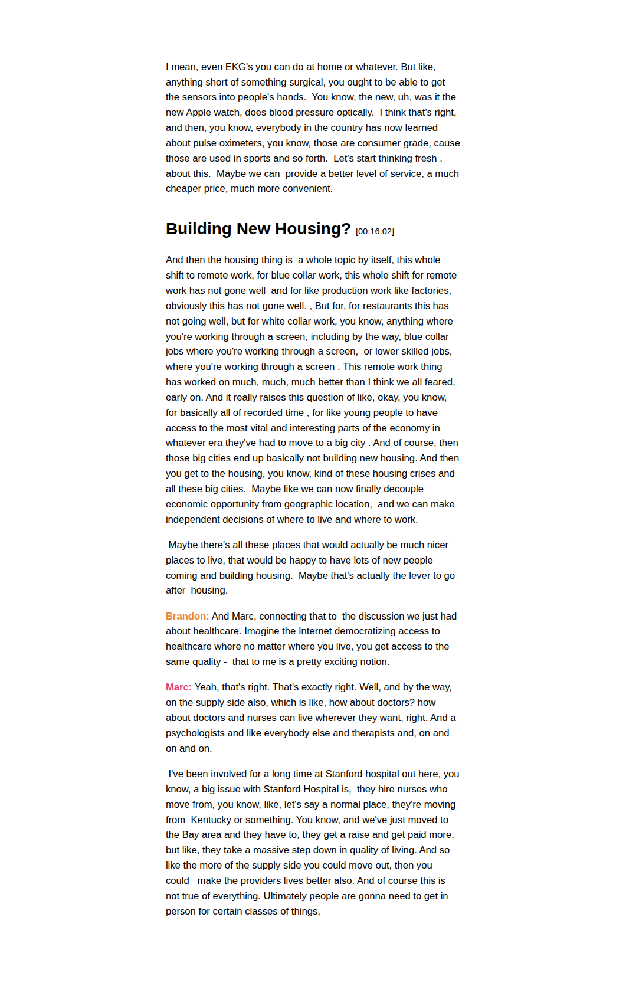I mean, even EKG's you can do at home or whatever. But like, anything short of something surgical, you ought to be able to get the sensors into people's hands. You know, the new, uh, was it the new Apple watch, does blood pressure optically. I think that's right, and then, you know, everybody in the country has now learned about pulse oximeters, you know, those are consumer grade, cause those are used in sports and so forth. Let's start thinking fresh . about this. Maybe we can provide a better level of service, a much cheaper price, much more convenient.
Building New Housing? [00:16:02]
And then the housing thing is a whole topic by itself, this whole shift to remote work, for blue collar work, this whole shift for remote work has not gone well and for like production work like factories, obviously this has not gone well. , But for, for restaurants this has not going well, but for white collar work, you know, anything where you're working through a screen, including by the way, blue collar jobs where you're working through a screen, or lower skilled jobs, where you're working through a screen . This remote work thing has worked on much, much, much better than I think we all feared, early on. And it really raises this question of like, okay, you know, for basically all of recorded time , for like young people to have access to the most vital and interesting parts of the economy in whatever era they've had to move to a big city . And of course, then those big cities end up basically not building new housing. And then you get to the housing, you know, kind of these housing crises and all these big cities. Maybe like we can now finally decouple economic opportunity from geographic location, and we can make independent decisions of where to live and where to work.
Maybe there's all these places that would actually be much nicer places to live, that would be happy to have lots of new people coming and building housing. Maybe that's actually the lever to go after housing.
Brandon: And Marc, connecting that to the discussion we just had about healthcare. Imagine the Internet democratizing access to healthcare where no matter where you live, you get access to the same quality - that to me is a pretty exciting notion.
Marc: Yeah, that's right. That's exactly right. Well, and by the way, on the supply side also, which is like, how about doctors? how about doctors and nurses can live wherever they want, right. And a psychologists and like everybody else and therapists and, on and on and on.
I've been involved for a long time at Stanford hospital out here, you know, a big issue with Stanford Hospital is, they hire nurses who move from, you know, like, let's say a normal place, they're moving from Kentucky or something. You know, and we've just moved to the Bay area and they have to, they get a raise and get paid more, but like, they take a massive step down in quality of living. And so like the more of the supply side you could move out, then you could make the providers lives better also. And of course this is not true of everything. Ultimately people are gonna need to get in person for certain classes of things,